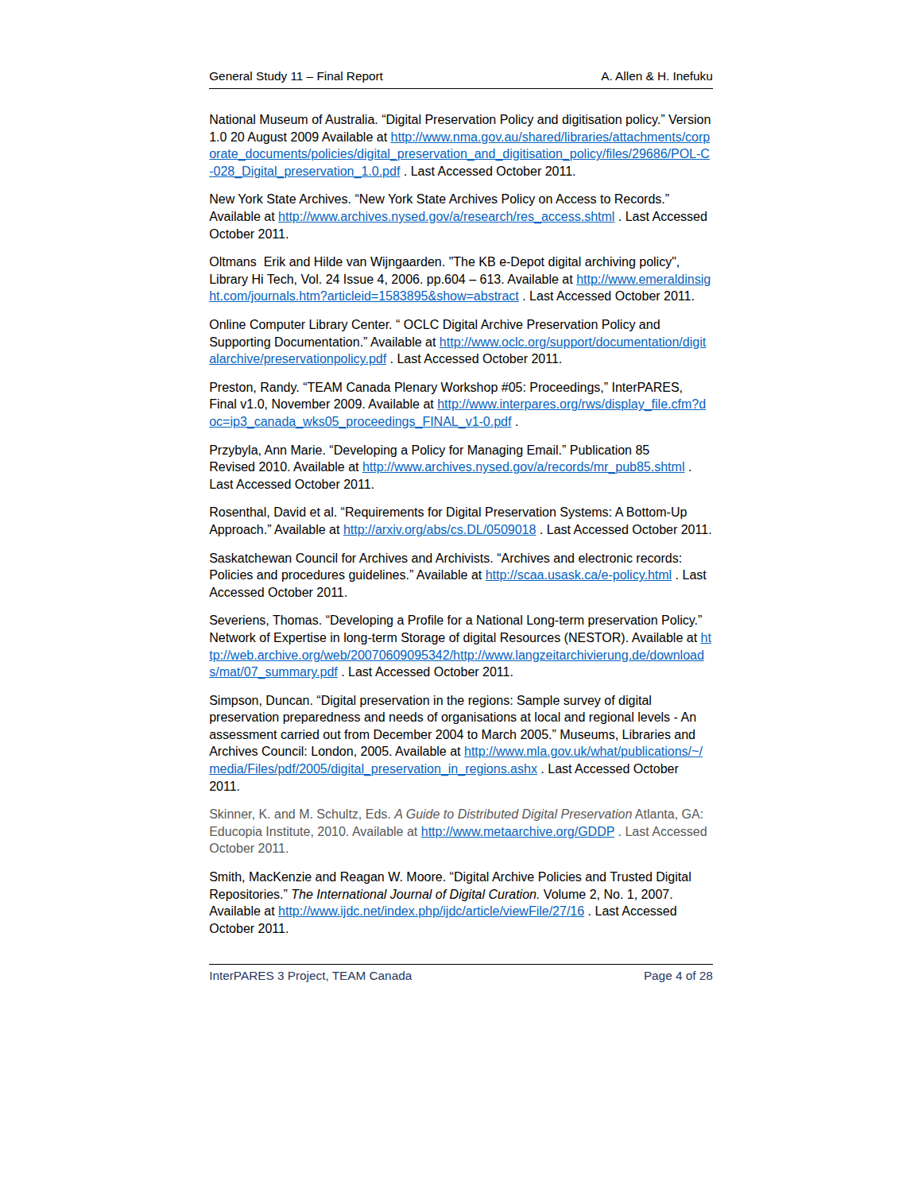General Study 11 – Final Report
A. Allen & H. Inefuku
National Museum of Australia. “Digital Preservation Policy and digitisation policy.” Version 1.0 20 August 2009 Available at http://www.nma.gov.au/shared/libraries/attachments/corporate_documents/policies/digital_preservation_and_digitisation_policy/files/29686/POL-C-028_Digital_preservation_1.0.pdf . Last Accessed October 2011.
New York State Archives. “New York State Archives Policy on Access to Records.” Available at http://www.archives.nysed.gov/a/research/res_access.shtml . Last Accessed October 2011.
Oltmans Erik and Hilde van Wijngaarden. "The KB e-Depot digital archiving policy", Library Hi Tech, Vol. 24 Issue 4, 2006. pp.604 – 613. Available at http://www.emeraldinsight.com/journals.htm?articleid=1583895&show=abstract . Last Accessed October 2011.
Online Computer Library Center. “ OCLC Digital Archive Preservation Policy and Supporting Documentation.” Available at http://www.oclc.org/support/documentation/digitalarchive/preservationpolicy.pdf . Last Accessed October 2011.
Preston, Randy. “TEAM Canada Plenary Workshop #05: Proceedings,” InterPARES, Final v1.0, November 2009. Available at http://www.interpares.org/rws/display_file.cfm?doc=ip3_canada_wks05_proceedings_FINAL_v1-0.pdf .
Przybyla, Ann Marie. “Developing a Policy for Managing Email.” Publication 85
Revised 2010. Available at http://www.archives.nysed.gov/a/records/mr_pub85.shtml . Last Accessed October 2011.
Rosenthal, David et al. “Requirements for Digital Preservation Systems: A Bottom-Up Approach.” Available at http://arxiv.org/abs/cs.DL/0509018 . Last Accessed October 2011.
Saskatchewan Council for Archives and Archivists. “Archives and electronic records: Policies and procedures guidelines.” Available at http://scaa.usask.ca/e-policy.html . Last Accessed October 2011.
Severiens, Thomas. “Developing a Profile for a National Long-term preservation Policy.” Network of Expertise in long-term Storage of digital Resources (NESTOR). Available at http://web.archive.org/web/20070609095342/http://www.langzeitarchivierung.de/downloads/mat/07_summary.pdf . Last Accessed October 2011.
Simpson, Duncan. “Digital preservation in the regions: Sample survey of digital preservation preparedness and needs of organisations at local and regional levels - An assessment carried out from December 2004 to March 2005.” Museums, Libraries and Archives Council: London, 2005. Available at http://www.mla.gov.uk/what/publications/~/media/Files/pdf/2005/digital_preservation_in_regions.ashx . Last Accessed October 2011.
Skinner, K. and M. Schultz, Eds. A Guide to Distributed Digital Preservation Atlanta, GA: Educopia Institute, 2010. Available at http://www.metaarchive.org/GDDP . Last Accessed October 2011.
Smith, MacKenzie and Reagan W. Moore. “Digital Archive Policies and Trusted Digital Repositories.” The International Journal of Digital Curation. Volume 2, No. 1, 2007. Available at http://www.ijdc.net/index.php/ijdc/article/viewFile/27/16 . Last Accessed October 2011.
InterPARES 3 Project, TEAM Canada
Page 4 of 28